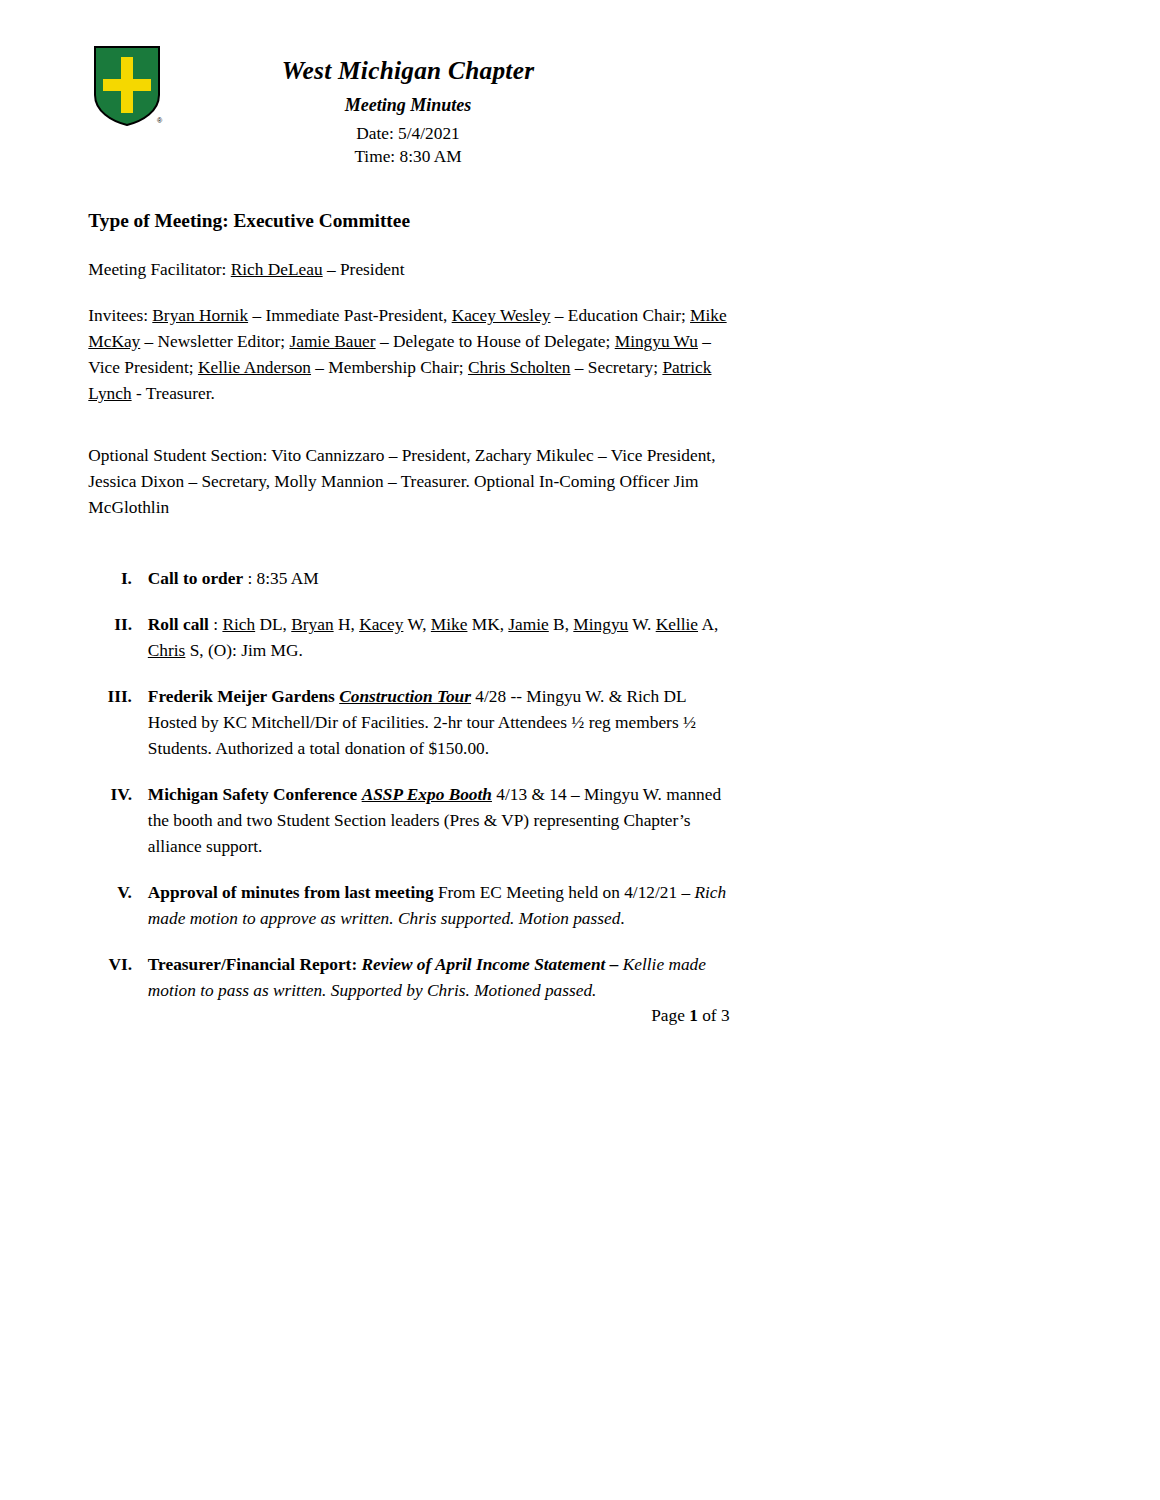A S S P ®
West Michigan Chapter
Meeting Minutes
Date: 5/4/2021
Time: 8:30 AM
Type of Meeting: Executive Committee
Meeting Facilitator: Rich DeLeau – President
Invitees: Bryan Hornik – Immediate Past-President, Kacey Wesley – Education Chair; Mike McKay – Newsletter Editor; Jamie Bauer – Delegate to House of Delegate; Mingyu Wu – Vice President; Kellie Anderson – Membership Chair; Chris Scholten – Secretary; Patrick Lynch - Treasurer.
Optional Student Section: Vito Cannizzaro – President, Zachary Mikulec – Vice President, Jessica Dixon – Secretary, Molly Mannion – Treasurer. Optional In-Coming Officer Jim McGlothlin
Call to order : 8:35 AM
Roll call : Rich DL, Bryan H, Kacey W, Mike MK, Jamie B, Mingyu W. Kellie A, Chris S, (O): Jim MG.
Frederik Meijer Gardens Construction Tour 4/28 -- Mingyu W. & Rich DL Hosted by KC Mitchell/Dir of Facilities. 2-hr tour Attendees ½ reg members ½ Students. Authorized a total donation of $150.00.
Michigan Safety Conference ASSP Expo Booth 4/13 & 14 – Mingyu W. manned the booth and two Student Section leaders (Pres & VP) representing Chapter’s alliance support.
Approval of minutes from last meeting From EC Meeting held on 4/12/21 – Rich made motion to approve as written. Chris supported. Motion passed.
Treasurer/Financial Report: Review of April Income Statement – Kellie made motion to pass as written. Supported by Chris. Motioned passed.
Page 1 of 3